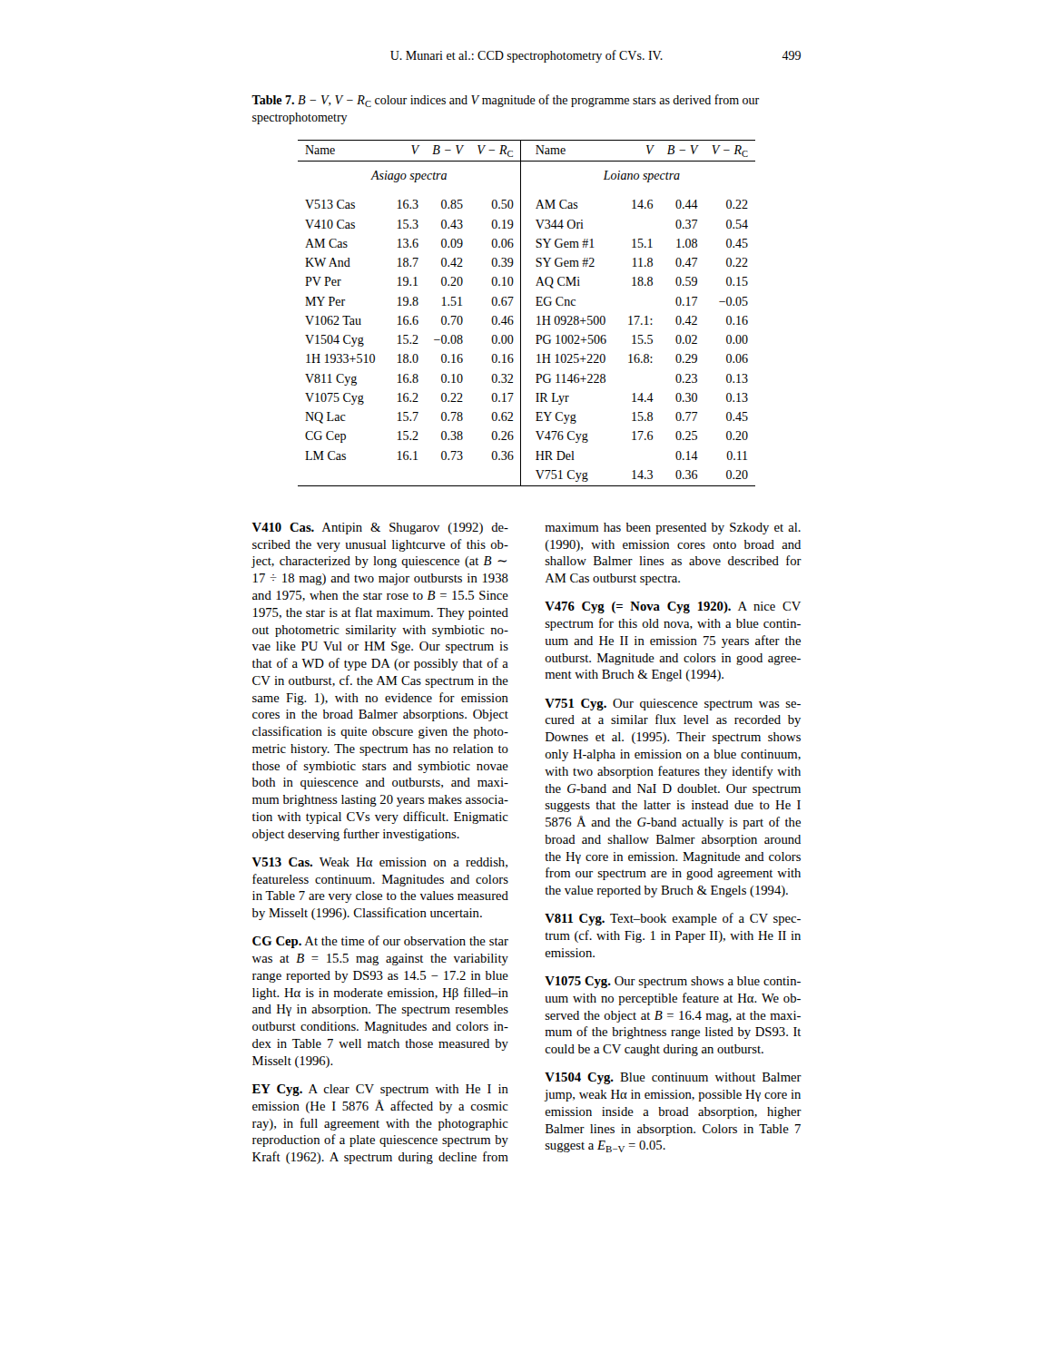U. Munari et al.: CCD spectrophotometry of CVs. IV.
499
Table 7. B − V, V − RC colour indices and V magnitude of the programme stars as derived from our spectrophotometry
| Name | V | B − V | V − R C | Name | V | B − V | V − R C |
| --- | --- | --- | --- | --- | --- | --- | --- |
| Asiago spectra | Loiano spectra |
| V513 Cas | 16.3 | 0.85 | 0.50 | AM Cas | 14.6 | 0.44 | 0.22 |
| V410 Cas | 15.3 | 0.43 | 0.19 | V344 Ori | | 0.37 | 0.54 |
| AM Cas | 13.6 | 0.09 | 0.06 | SY Gem #1 | 15.1 | 1.08 | 0.45 |
| KW And | 18.7 | 0.42 | 0.39 | SY Gem #2 | 11.8 | 0.47 | 0.22 |
| PV Per | 19.1 | 0.20 | 0.10 | AQ CMi | 18.8 | 0.59 | 0.15 |
| MY Per | 19.8 | 1.51 | 0.67 | EG Cnc | | 0.17 | −0.05 |
| V1062 Tau | 16.6 | 0.70 | 0.46 | 1H 0928+500 | 17.1: | 0.42 | 0.16 |
| V1504 Cyg | 15.2 | −0.08 | 0.00 | PG 1002+506 | 15.5 | 0.02 | 0.00 |
| 1H 1933+510 | 18.0 | 0.16 | 0.16 | 1H 1025+220 | 16.8: | 0.29 | 0.06 |
| V811 Cyg | 16.8 | 0.10 | 0.32 | PG 1146+228 | | 0.23 | 0.13 |
| V1075 Cyg | 16.2 | 0.22 | 0.17 | IR Lyr | 14.4 | 0.30 | 0.13 |
| NQ Lac | 15.7 | 0.78 | 0.62 | EY Cyg | 15.8 | 0.77 | 0.45 |
| CG Cep | 15.2 | 0.38 | 0.26 | V476 Cyg | 17.6 | 0.25 | 0.20 |
| LM Cas | 16.1 | 0.73 | 0.36 | HR Del | | 0.14 | 0.11 |
| | | | | V751 Cyg | 14.3 | 0.36 | 0.20 |
V410 Cas. Antipin & Shugarov (1992) described the very unusual lightcurve of this object, characterized by long quiescence (at B ∼ 17 ÷ 18 mag) and two major outbursts in 1938 and 1975, when the star rose to B = 15.5 Since 1975, the star is at flat maximum. They pointed out photometric similarity with symbiotic novae like PU Vul or HM Sge. Our spectrum is that of a WD of type DA (or possibly that of a CV in outburst, cf. the AM Cas spectrum in the same Fig. 1), with no evidence for emission cores in the broad Balmer absorptions. Object classification is quite obscure given the photometric history. The spectrum has no relation to those of symbiotic stars and symbiotic novae both in quiescence and outbursts, and maximum brightness lasting 20 years makes association with typical CVs very difficult. Enigmatic object deserving further investigations.
V513 Cas. Weak Hα emission on a reddish, featureless continuum. Magnitudes and colors in Table 7 are very close to the values measured by Misselt (1996). Classification uncertain.
CG Cep. At the time of our observation the star was at B = 15.5 mag against the variability range reported by DS93 as 14.5 − 17.2 in blue light. Hα is in moderate emission, Hβ filled–in and Hγ in absorption. The spectrum resembles outburst conditions. Magnitudes and colors index in Table 7 well match those measured by Misselt (1996).
EY Cyg. A clear CV spectrum with He I in emission (He I 5876 Å affected by a cosmic ray), in full agreement with the photographic reproduction of a plate quiescence spectrum by Kraft (1962). A spectrum during decline from maximum has been presented by Szkody et al. (1990), with emission cores onto broad and shallow Balmer lines as above described for AM Cas outburst spectra.
V476 Cyg (= Nova Cyg 1920). A nice CV spectrum for this old nova, with a blue continuum and He II in emission 75 years after the outburst. Magnitude and colors in good agreement with Bruch & Engel (1994).
V751 Cyg. Our quiescence spectrum was secured at a similar flux level as recorded by Downes et al. (1995). Their spectrum shows only H-alpha in emission on a blue continuum, with two absorption features they identify with the G-band and NaI D doublet. Our spectrum suggests that the latter is instead due to He I 5876 Å and the G-band actually is part of the broad and shallow Balmer absorption around the Hγ core in emission. Magnitude and colors from our spectrum are in good agreement with the value reported by Bruch & Engels (1994).
V811 Cyg. Text–book example of a CV spectrum (cf. with Fig. 1 in Paper II), with He II in emission.
V1075 Cyg. Our spectrum shows a blue continuum with no perceptible feature at Hα. We observed the object at B = 16.4 mag, at the maximum of the brightness range listed by DS93. It could be a CV caught during an outburst.
V1504 Cyg. Blue continuum without Balmer jump, weak Hα in emission, possible Hγ core in emission inside a broad absorption, higher Balmer lines in absorption. Colors in Table 7 suggest a EB−V = 0.05.